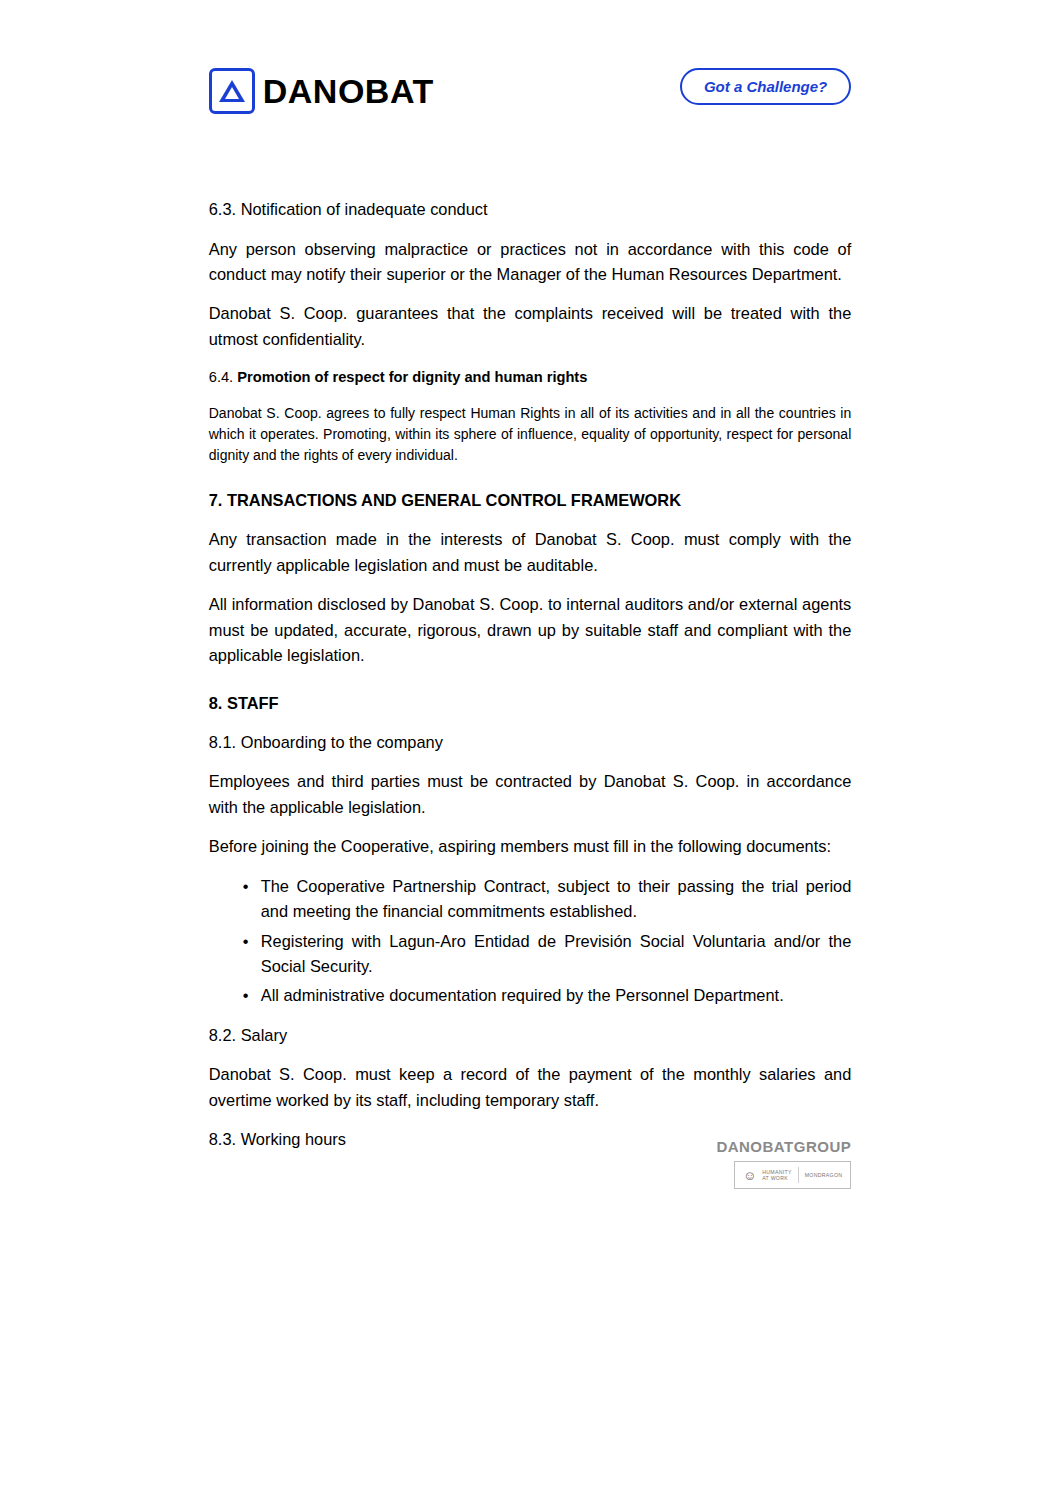DANOBAT
Got a Challenge?
6.3. Notification of inadequate conduct
Any person observing malpractice or practices not in accordance with this code of conduct may notify their superior or the Manager of the Human Resources Department.
Danobat S. Coop. guarantees that the complaints received will be treated with the utmost confidentiality.
6.4. Promotion of respect for dignity and human rights
Danobat S. Coop. agrees to fully respect Human Rights in all of its activities and in all the countries in which it operates. Promoting, within its sphere of influence, equality of opportunity, respect for personal dignity and the rights of every individual.
7. TRANSACTIONS AND GENERAL CONTROL FRAMEWORK
Any transaction made in the interests of Danobat S. Coop. must comply with the currently applicable legislation and must be auditable.
All information disclosed by Danobat S. Coop. to internal auditors and/or external agents must be updated, accurate, rigorous, drawn up by suitable staff and compliant with the applicable legislation.
8. STAFF
8.1. Onboarding to the company
Employees and third parties must be contracted by Danobat S. Coop. in accordance with the applicable legislation.
Before joining the Cooperative, aspiring members must fill in the following documents:
The Cooperative Partnership Contract, subject to their passing the trial period and meeting the financial commitments established.
Registering with Lagun-Aro Entidad de Previsión Social Voluntaria and/or the Social Security.
All administrative documentation required by the Personnel Department.
8.2. Salary
Danobat S. Coop. must keep a record of the payment of the monthly salaries and overtime worked by its staff, including temporary staff.
8.3. Working hours
DANOBATGROUP
☺ HUMANITY
AT WORK MONDRAGON